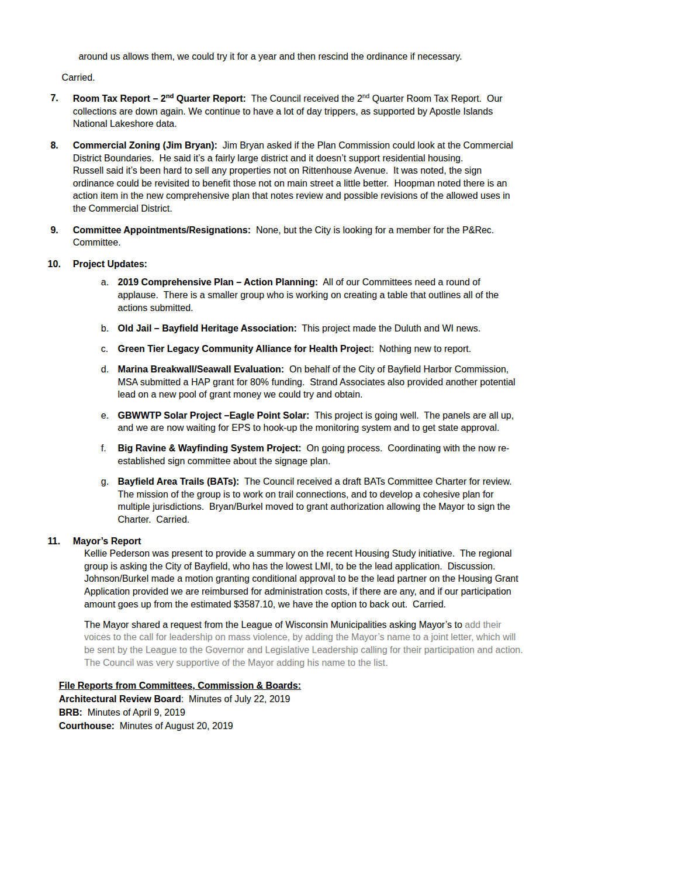around us allows them, we could try it for a year and then rescind the ordinance if necessary.
Carried.
Room Tax Report – 2nd Quarter Report: The Council received the 2nd Quarter Room Tax Report. Our collections are down again. We continue to have a lot of day trippers, as supported by Apostle Islands National Lakeshore data.
Commercial Zoning (Jim Bryan): Jim Bryan asked if the Plan Commission could look at the Commercial District Boundaries. He said it’s a fairly large district and it doesn’t support residential housing.
Russell said it’s been hard to sell any properties not on Rittenhouse Avenue. It was noted, the sign ordinance could be revisited to benefit those not on main street a little better. Hoopman noted there is an action item in the new comprehensive plan that notes review and possible revisions of the allowed uses in the Commercial District.
Committee Appointments/Resignations: None, but the City is looking for a member for the P&Rec. Committee.
Project Updates:
2019 Comprehensive Plan – Action Planning: All of our Committees need a round of applause. There is a smaller group who is working on creating a table that outlines all of the actions submitted.
Old Jail – Bayfield Heritage Association: This project made the Duluth and WI news.
Green Tier Legacy Community Alliance for Health Project: Nothing new to report.
Marina Breakwall/Seawall Evaluation: On behalf of the City of Bayfield Harbor Commission, MSA submitted a HAP grant for 80% funding. Strand Associates also provided another potential lead on a new pool of grant money we could try and obtain.
GBWWTP Solar Project –Eagle Point Solar: This project is going well. The panels are all up, and we are now waiting for EPS to hook-up the monitoring system and to get state approval.
Big Ravine & Wayfinding System Project: On going process. Coordinating with the now re-established sign committee about the signage plan.
Bayfield Area Trails (BATs): The Council received a draft BATs Committee Charter for review. The mission of the group is to work on trail connections, and to develop a cohesive plan for multiple jurisdictions. Bryan/Burkel moved to grant authorization allowing the Mayor to sign the Charter. Carried.
Mayor’s Report
Kellie Pederson was present to provide a summary on the recent Housing Study initiative. The regional group is asking the City of Bayfield, who has the lowest LMI, to be the lead application. Discussion. Johnson/Burkel made a motion granting conditional approval to be the lead partner on the Housing Grant Application provided we are reimbursed for administration costs, if there are any, and if our participation amount goes up from the estimated $3587.10, we have the option to back out. Carried.
The Mayor shared a request from the League of Wisconsin Municipalities asking Mayor’s to add their voices to the call for leadership on mass violence, by adding the Mayor’s name to a joint letter, which will be sent by the League to the Governor and Legislative Leadership calling for their participation and action. The Council was very supportive of the Mayor adding his name to the list.
File Reports from Committees, Commission & Boards:
Architectural Review Board: Minutes of July 22, 2019
BRB: Minutes of April 9, 2019
Courthouse: Minutes of August 20, 2019